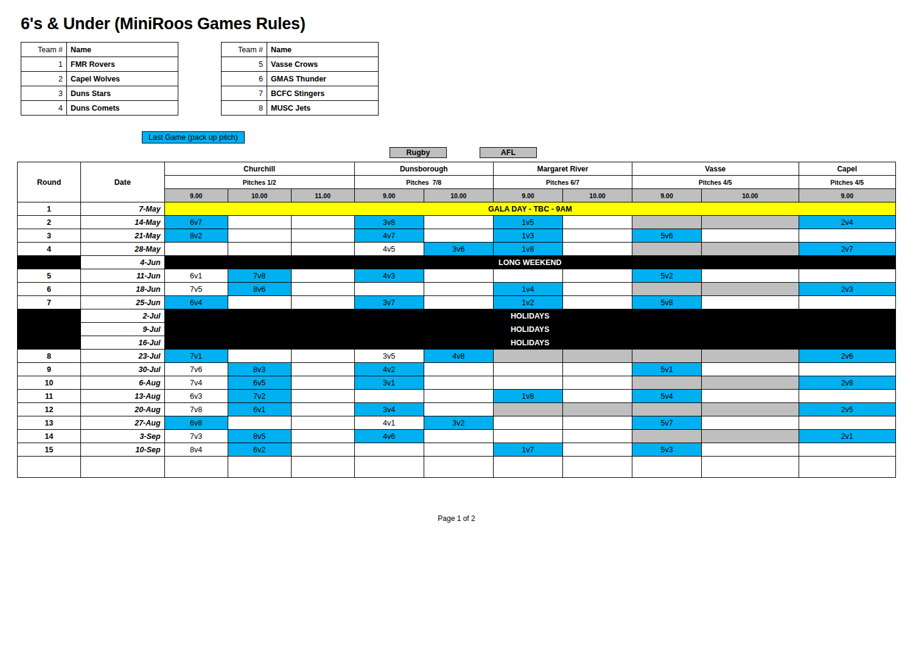6's & Under (MiniRoos Games Rules)
| Team # | Name | | Team # | Name |
| 1 | FMR Rovers | | 5 | Vasse Crows |
| 2 | Capel Wolves | | 6 | GMAS Thunder |
| 3 | Duns Stars | | 7 | BCFC Stingers |
| 4 | Duns Comets | | 8 | MUSC Jets |
Last Game (pack up pitch)
Rugby
AFL
| Round | Date | Churchill | Dunsborough | Margaret River | Vasse | Capel |
| Pitches 1/2 | Pitches 7/8 | Pitches 6/7 | Pitches 4/5 | Pitches 4/5 |
| 9.00 | 10.00 | 11.00 | 9.00 | 10.00 | 9.00 | 10.00 | 9.00 | 10.00 | 9.00 |
| 1 | 7-May | GALA DAY - TBC - 9AM |
| 2 | 14-May | 6v7 | | | 3v8 | | 1v5 | | | | 2v4 |
| 3 | 21-May | 8v2 | | | 4v7 | | 1v3 | | 5v6 | | |
| 4 | 28-May | | | | 4v5 | 3v6 | 1v8 | | | | 2v7 |
| | 4-Jun | LONG WEEKEND |
| 5 | 11-Jun | 6v1 | 7v8 | | 4v3 | | | | 5v2 | | |
| 6 | 18-Jun | 7v5 | 8v6 | | | | 1v4 | | | | 2v3 |
| 7 | 25-Jun | 6v4 | | | 3v7 | | 1v2 | | 5v8 | | |
| | 2-Jul | HOLIDAYS |
| | 9-Jul | HOLIDAYS |
| | 16-Jul | HOLIDAYS |
| 8 | 23-Jul | 7v1 | | | 3v5 | 4v8 | | | | | 2v6 |
| 9 | 30-Jul | 7v6 | 8v3 | | 4v2 | | | | 5v1 | | |
| 10 | 6-Aug | 7v4 | 6v5 | | 3v1 | | | | | | 2v8 |
| 11 | 13-Aug | 6v3 | 7v2 | | | | 1v8 | | 5v4 | | |
| 12 | 20-Aug | 7v8 | 6v1 | | 3v4 | | | | | | 2v5 |
| 13 | 27-Aug | 6v8 | | | 4v1 | 3v2 | | | 5v7 | | |
| 14 | 3-Sep | 7v3 | 8v5 | | 4v6 | | | | | | 2v1 |
| 15 | 10-Sep | 8v4 | 6v2 | | | | 1v7 | | 5v3 | | |
Page 1 of 2